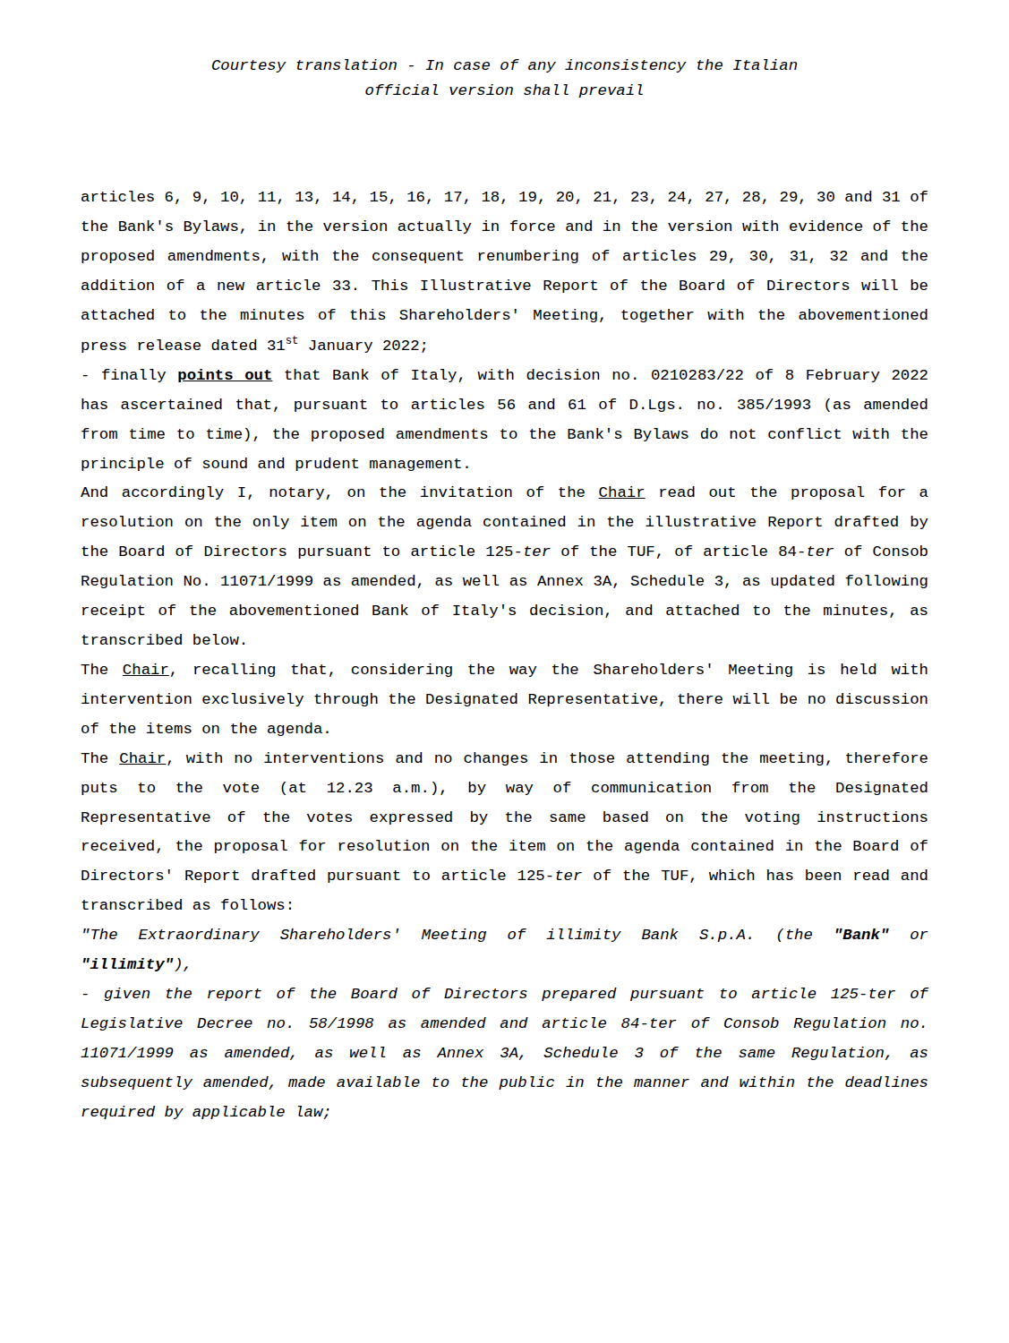Courtesy translation - In case of any inconsistency the Italian
official version shall prevail
articles 6, 9, 10, 11, 13, 14, 15, 16, 17, 18, 19, 20, 21, 23, 24, 27, 28, 29, 30 and 31 of the Bank's Bylaws, in the version actually in force and in the version with evidence of the proposed amendments, with the consequent renumbering of articles 29, 30, 31, 32 and the addition of a new article 33. This Illustrative Report of the Board of Directors will be attached to the minutes of this Shareholders' Meeting, together with the abovementioned press release dated 31st January 2022;
- finally points out that Bank of Italy, with decision no. 0210283/22 of 8 February 2022 has ascertained that, pursuant to articles 56 and 61 of D.Lgs. no. 385/1993 (as amended from time to time), the proposed amendments to the Bank's Bylaws do not conflict with the principle of sound and prudent management.
And accordingly I, notary, on the invitation of the Chair read out the proposal for a resolution on the only item on the agenda contained in the illustrative Report drafted by the Board of Directors pursuant to article 125-ter of the TUF, of article 84-ter of Consob Regulation No. 11071/1999 as amended, as well as Annex 3A, Schedule 3, as updated following receipt of the abovementioned Bank of Italy's decision, and attached to the minutes, as transcribed below.
The Chair, recalling that, considering the way the Shareholders' Meeting is held with intervention exclusively through the Designated Representative, there will be no discussion of the items on the agenda.
The Chair, with no interventions and no changes in those attending the meeting, therefore puts to the vote (at 12.23 a.m.), by way of communication from the Designated Representative of the votes expressed by the same based on the voting instructions received, the proposal for resolution on the item on the agenda contained in the Board of Directors' Report drafted pursuant to article 125-ter of the TUF, which has been read and transcribed as follows:
"The Extraordinary Shareholders' Meeting of illimity Bank S.p.A. (the "Bank" or "illimity"),
- given the report of the Board of Directors prepared pursuant to article 125-ter of Legislative Decree no. 58/1998 as amended and article 84-ter of Consob Regulation no. 11071/1999 as amended, as well as Annex 3A, Schedule 3 of the same Regulation, as subsequently amended, made available to the public in the manner and within the deadlines required by applicable law;